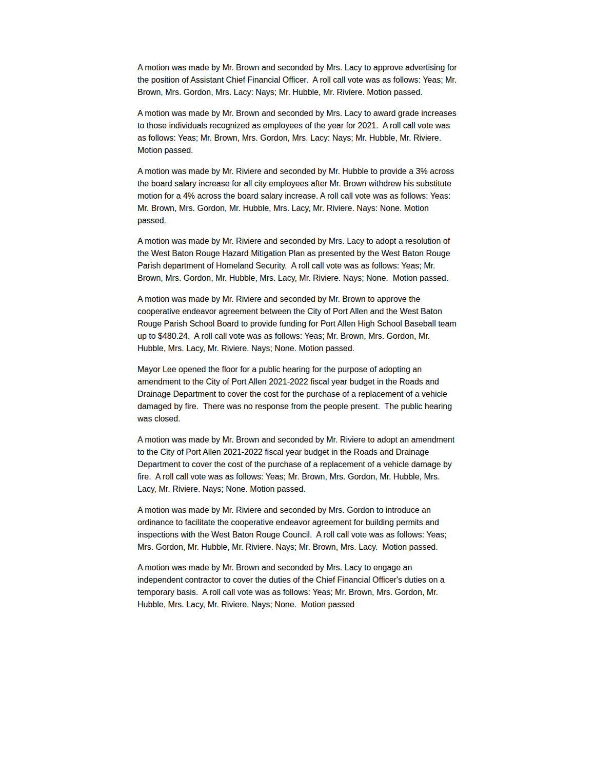A motion was made by Mr. Brown and seconded by Mrs. Lacy to approve advertising for the position of Assistant Chief Financial Officer. A roll call vote was as follows: Yeas; Mr. Brown, Mrs. Gordon, Mrs. Lacy: Nays; Mr. Hubble, Mr. Riviere. Motion passed.
A motion was made by Mr. Brown and seconded by Mrs. Lacy to award grade increases to those individuals recognized as employees of the year for 2021. A roll call vote was as follows: Yeas; Mr. Brown, Mrs. Gordon, Mrs. Lacy: Nays; Mr. Hubble, Mr. Riviere. Motion passed.
A motion was made by Mr. Riviere and seconded by Mr. Hubble to provide a 3% across the board salary increase for all city employees after Mr. Brown withdrew his substitute motion for a 4% across the board salary increase. A roll call vote was as follows: Yeas: Mr. Brown, Mrs. Gordon, Mr. Hubble, Mrs. Lacy, Mr. Riviere. Nays: None. Motion passed.
A motion was made by Mr. Riviere and seconded by Mrs. Lacy to adopt a resolution of the West Baton Rouge Hazard Mitigation Plan as presented by the West Baton Rouge Parish department of Homeland Security. A roll call vote was as follows: Yeas; Mr. Brown, Mrs. Gordon, Mr. Hubble, Mrs. Lacy, Mr. Riviere. Nays; None. Motion passed.
A motion was made by Mr. Riviere and seconded by Mr. Brown to approve the cooperative endeavor agreement between the City of Port Allen and the West Baton Rouge Parish School Board to provide funding for Port Allen High School Baseball team up to $480.24. A roll call vote was as follows: Yeas; Mr. Brown, Mrs. Gordon, Mr. Hubble, Mrs. Lacy, Mr. Riviere. Nays; None. Motion passed.
Mayor Lee opened the floor for a public hearing for the purpose of adopting an amendment to the City of Port Allen 2021-2022 fiscal year budget in the Roads and Drainage Department to cover the cost for the purchase of a replacement of a vehicle damaged by fire. There was no response from the people present. The public hearing was closed.
A motion was made by Mr. Brown and seconded by Mr. Riviere to adopt an amendment to the City of Port Allen 2021-2022 fiscal year budget in the Roads and Drainage Department to cover the cost of the purchase of a replacement of a vehicle damage by fire. A roll call vote was as follows: Yeas; Mr. Brown, Mrs. Gordon, Mr. Hubble, Mrs. Lacy, Mr. Riviere. Nays; None. Motion passed.
A motion was made by Mr. Riviere and seconded by Mrs. Gordon to introduce an ordinance to facilitate the cooperative endeavor agreement for building permits and inspections with the West Baton Rouge Council. A roll call vote was as follows: Yeas; Mrs. Gordon, Mr. Hubble, Mr. Riviere. Nays; Mr. Brown, Mrs. Lacy. Motion passed.
A motion was made by Mr. Brown and seconded by Mrs. Lacy to engage an independent contractor to cover the duties of the Chief Financial Officer's duties on a temporary basis. A roll call vote was as follows: Yeas; Mr. Brown, Mrs. Gordon, Mr. Hubble, Mrs. Lacy, Mr. Riviere. Nays; None. Motion passed